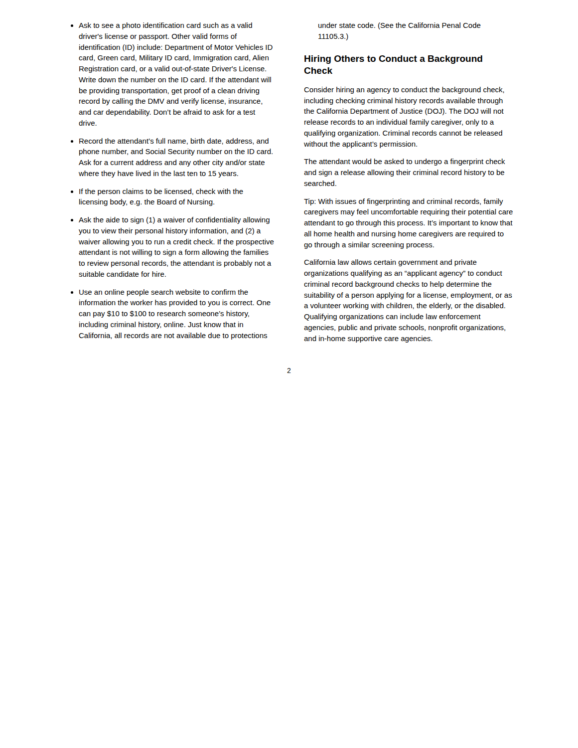Ask to see a photo identification card such as a valid driver's license or passport. Other valid forms of identification (ID) include: Department of Motor Vehicles ID card, Green card, Military ID card, Immigration card, Alien Registration card, or a valid out-of-state Driver's License. Write down the number on the ID card. If the attendant will be providing transportation, get proof of a clean driving record by calling the DMV and verify license, insurance, and car dependability. Don’t be afraid to ask for a test drive.
Record the attendant’s full name, birth date, address, and phone number, and Social Security number on the ID card. Ask for a current address and any other city and/or state where they have lived in the last ten to 15 years.
If the person claims to be licensed, check with the licensing body, e.g. the Board of Nursing.
Ask the aide to sign (1) a waiver of confidentiality allowing you to view their personal history information, and (2) a waiver allowing you to run a credit check. If the prospective attendant is not willing to sign a form allowing the families to review personal records, the attendant is probably not a suitable candidate for hire.
Use an online people search website to confirm the information the worker has provided to you is correct. One can pay $10 to $100 to research someone’s history, including criminal history, online. Just know that in California, all records are not available due to protections under state code. (See the California Penal Code 11105.3.)
Hiring Others to Conduct a Background Check
Consider hiring an agency to conduct the background check, including checking criminal history records available through the California Department of Justice (DOJ). The DOJ will not release records to an individual family caregiver, only to a qualifying organization. Criminal records cannot be released without the applicant’s permission.
The attendant would be asked to undergo a fingerprint check and sign a release allowing their criminal record history to be searched.
Tip: With issues of fingerprinting and criminal records, family caregivers may feel uncomfortable requiring their potential care attendant to go through this process. It’s important to know that all home health and nursing home caregivers are required to go through a similar screening process.
California law allows certain government and private organizations qualifying as an “applicant agency” to conduct criminal record background checks to help determine the suitability of a person applying for a license, employment, or as a volunteer working with children, the elderly, or the disabled. Qualifying organizations can include law enforcement agencies, public and private schools, nonprofit organizations, and in-home supportive care agencies.
2